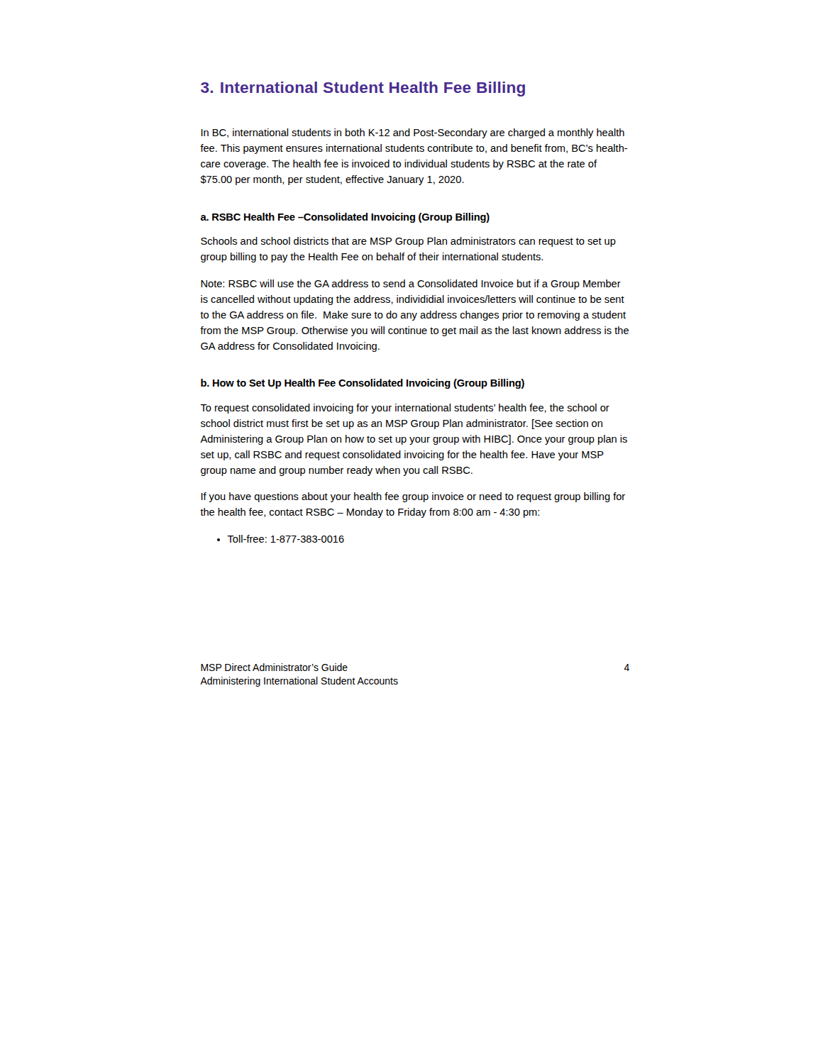3. International Student Health Fee Billing
In BC, international students in both K-12 and Post-Secondary are charged a monthly health fee. This payment ensures international students contribute to, and benefit from, BC’s health-care coverage. The health fee is invoiced to individual students by RSBC at the rate of $75.00 per month, per student, effective January 1, 2020.
a. RSBC Health Fee –Consolidated Invoicing (Group Billing)
Schools and school districts that are MSP Group Plan administrators can request to set up group billing to pay the Health Fee on behalf of their international students.
Note: RSBC will use the GA address to send a Consolidated Invoice but if a Group Member is cancelled without updating the address, individidial invoices/letters will continue to be sent to the GA address on file. Make sure to do any address changes prior to removing a student from the MSP Group. Otherwise you will continue to get mail as the last known address is the GA address for Consolidated Invoicing.
b. How to Set Up Health Fee Consolidated Invoicing (Group Billing)
To request consolidated invoicing for your international students’ health fee, the school or school district must first be set up as an MSP Group Plan administrator. [See section on Administering a Group Plan on how to set up your group with HIBC]. Once your group plan is set up, call RSBC and request consolidated invoicing for the health fee. Have your MSP group name and group number ready when you call RSBC.
If you have questions about your health fee group invoice or need to request group billing for the health fee, contact RSBC – Monday to Friday from 8:00 am - 4:30 pm:
Toll-free: 1-877-383-0016
MSP Direct Administrator’s Guide
Administering International Student Accounts
4